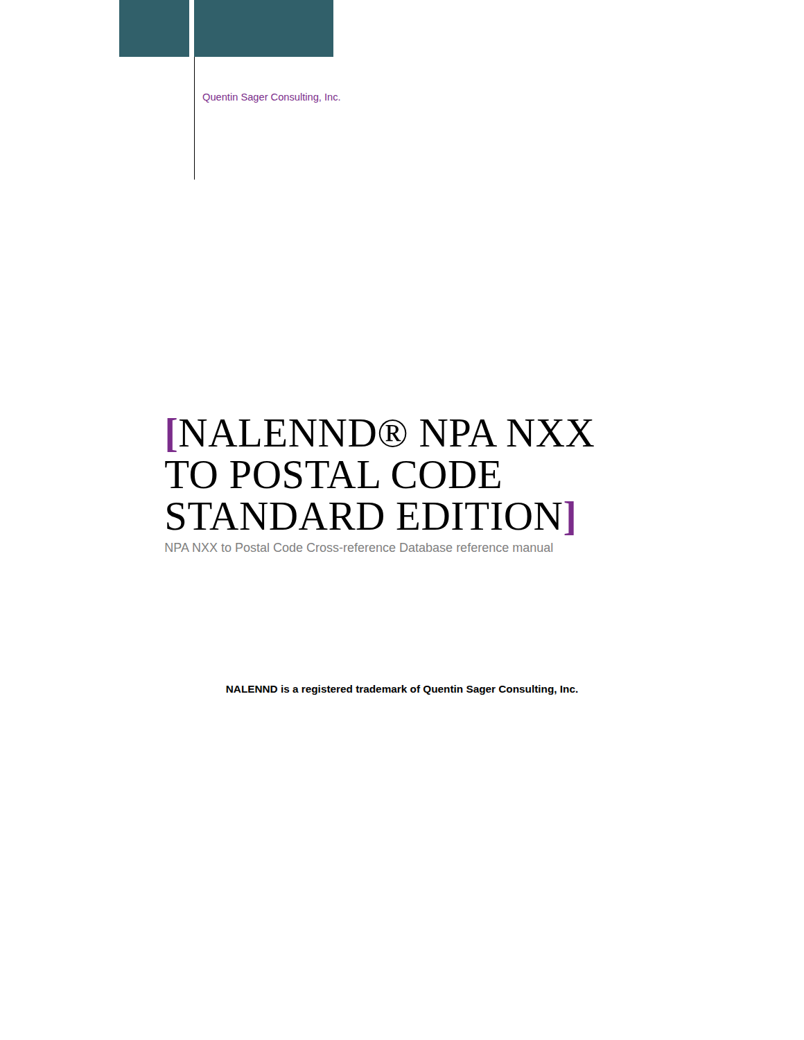Quentin Sager Consulting, Inc.
[NALENND® NPA NXX TO POSTAL CODE STANDARD EDITION]
NPA NXX to Postal Code Cross-reference Database reference manual
NALENND is a registered trademark of Quentin Sager Consulting, Inc.